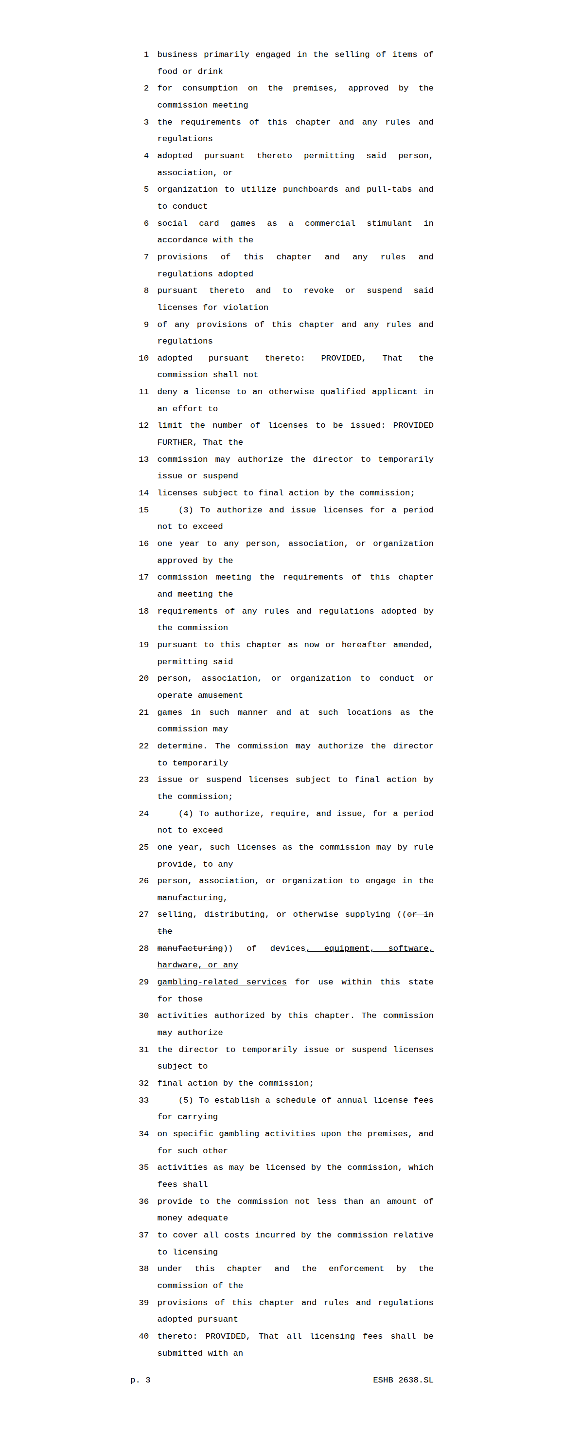business primarily engaged in the selling of items of food or drink
for consumption on the premises, approved by the commission meeting
the requirements of this chapter and any rules and regulations
adopted pursuant thereto permitting said person, association, or
organization to utilize punchboards and pull-tabs and to conduct
social card games as a commercial stimulant in accordance with the
provisions of this chapter and any rules and regulations adopted
pursuant thereto and to revoke or suspend said licenses for violation
of any provisions of this chapter and any rules and regulations
adopted pursuant thereto: PROVIDED, That the commission shall not
deny a license to an otherwise qualified applicant in an effort to
limit the number of licenses to be issued: PROVIDED FURTHER, That the
commission may authorize the director to temporarily issue or suspend
licenses subject to final action by the commission;
(3) To authorize and issue licenses for a period not to exceed
one year to any person, association, or organization approved by the
commission meeting the requirements of this chapter and meeting the
requirements of any rules and regulations adopted by the commission
pursuant to this chapter as now or hereafter amended, permitting said
person, association, or organization to conduct or operate amusement
games in such manner and at such locations as the commission may
determine. The commission may authorize the director to temporarily
issue or suspend licenses subject to final action by the commission;
(4) To authorize, require, and issue, for a period not to exceed
one year, such licenses as the commission may by rule provide, to any
person, association, or organization to engage in the manufacturing,
selling, distributing, or otherwise supplying ((or in the
manufacturing)) of devices, equipment, software, hardware, or any
gambling-related services for use within this state for those
activities authorized by this chapter. The commission may authorize
the director to temporarily issue or suspend licenses subject to
final action by the commission;
(5) To establish a schedule of annual license fees for carrying
on specific gambling activities upon the premises, and for such other
activities as may be licensed by the commission, which fees shall
provide to the commission not less than an amount of money adequate
to cover all costs incurred by the commission relative to licensing
under this chapter and the enforcement by the commission of the
provisions of this chapter and rules and regulations adopted pursuant
thereto: PROVIDED, That all licensing fees shall be submitted with an
p. 3 ESHB 2638.SL